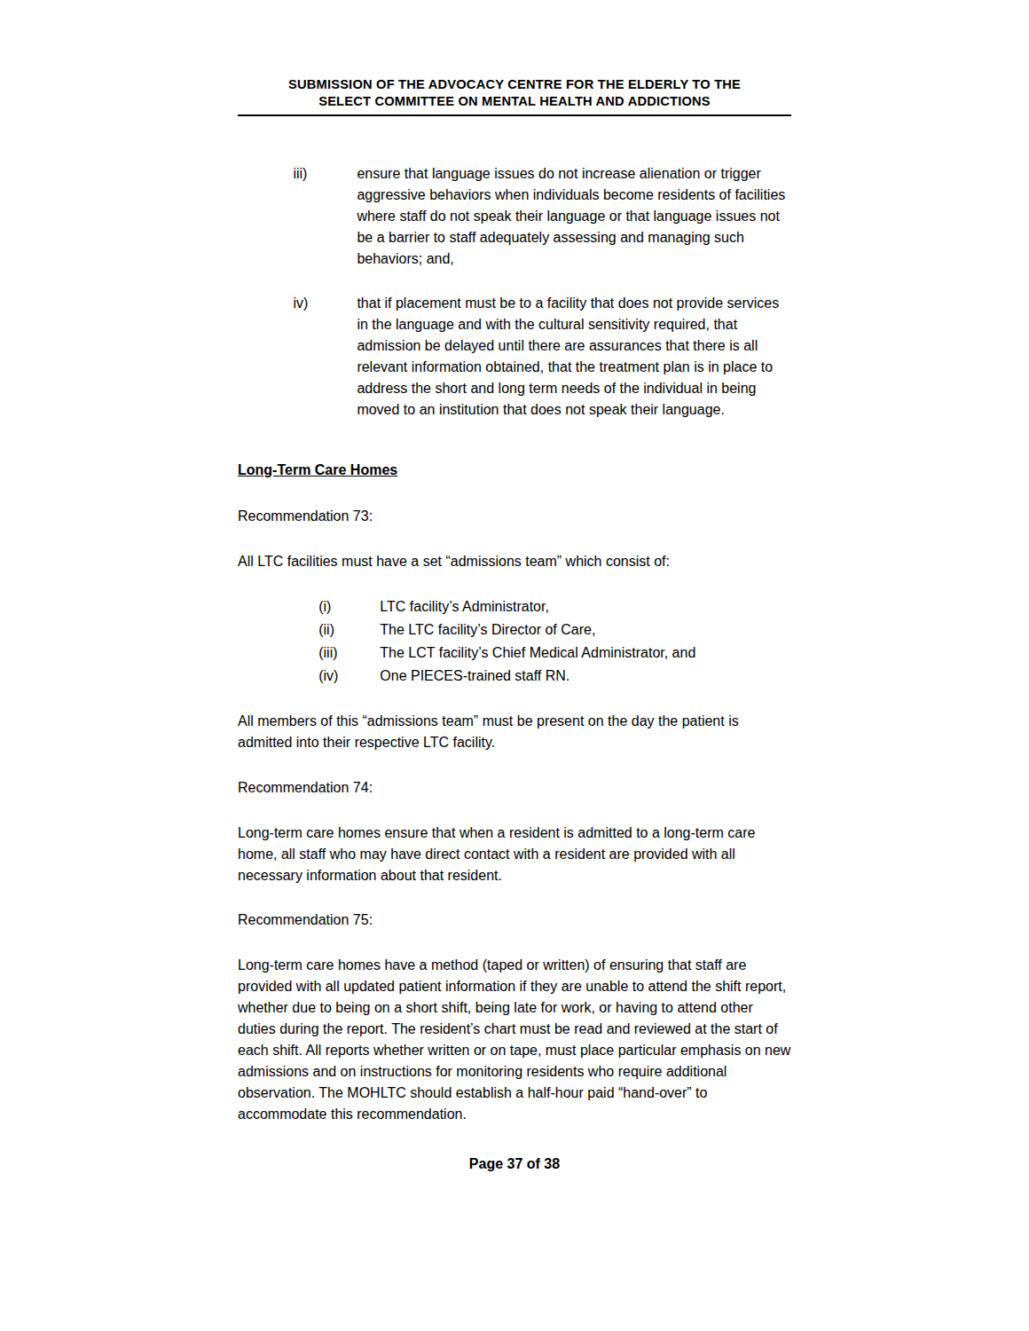SUBMISSION OF THE ADVOCACY CENTRE FOR THE ELDERLY TO THE
SELECT COMMITTEE ON MENTAL HEALTH AND ADDICTIONS
iii)
ensure that language issues do not increase alienation or trigger aggressive behaviors when individuals become residents of facilities where staff do not speak their language or that language issues not be a barrier to staff adequately assessing and managing such behaviors; and,
iv)
that if placement must be to a facility that does not provide services in the language and with the cultural sensitivity required, that admission be delayed until there are assurances that there is all relevant information obtained, that the treatment plan is in place to address the short and long term needs of the individual in being moved to an institution that does not speak their language.
Long-Term Care Homes
Recommendation 73:
All LTC facilities must have a set “admissions team” which consist of:
(i) LTC facility’s Administrator,
(ii) The LTC facility’s Director of Care,
(iii) The LCT facility’s Chief Medical Administrator, and
(iv) One PIECES-trained staff RN.
All members of this “admissions team” must be present on the day the patient is admitted into their respective LTC facility.
Recommendation 74:
Long-term care homes ensure that when a resident is admitted to a long-term care home, all staff who may have direct contact with a resident are provided with all necessary information about that resident.
Recommendation 75:
Long-term care homes have a method (taped or written) of ensuring that staff are provided with all updated patient information if they are unable to attend the shift report, whether due to being on a short shift, being late for work, or having to attend other duties during the report. The resident’s chart must be read and reviewed at the start of each shift. All reports whether written or on tape, must place particular emphasis on new admissions and on instructions for monitoring residents who require additional observation. The MOHLTC should establish a half-hour paid “hand-over” to accommodate this recommendation.
Page 37 of 38